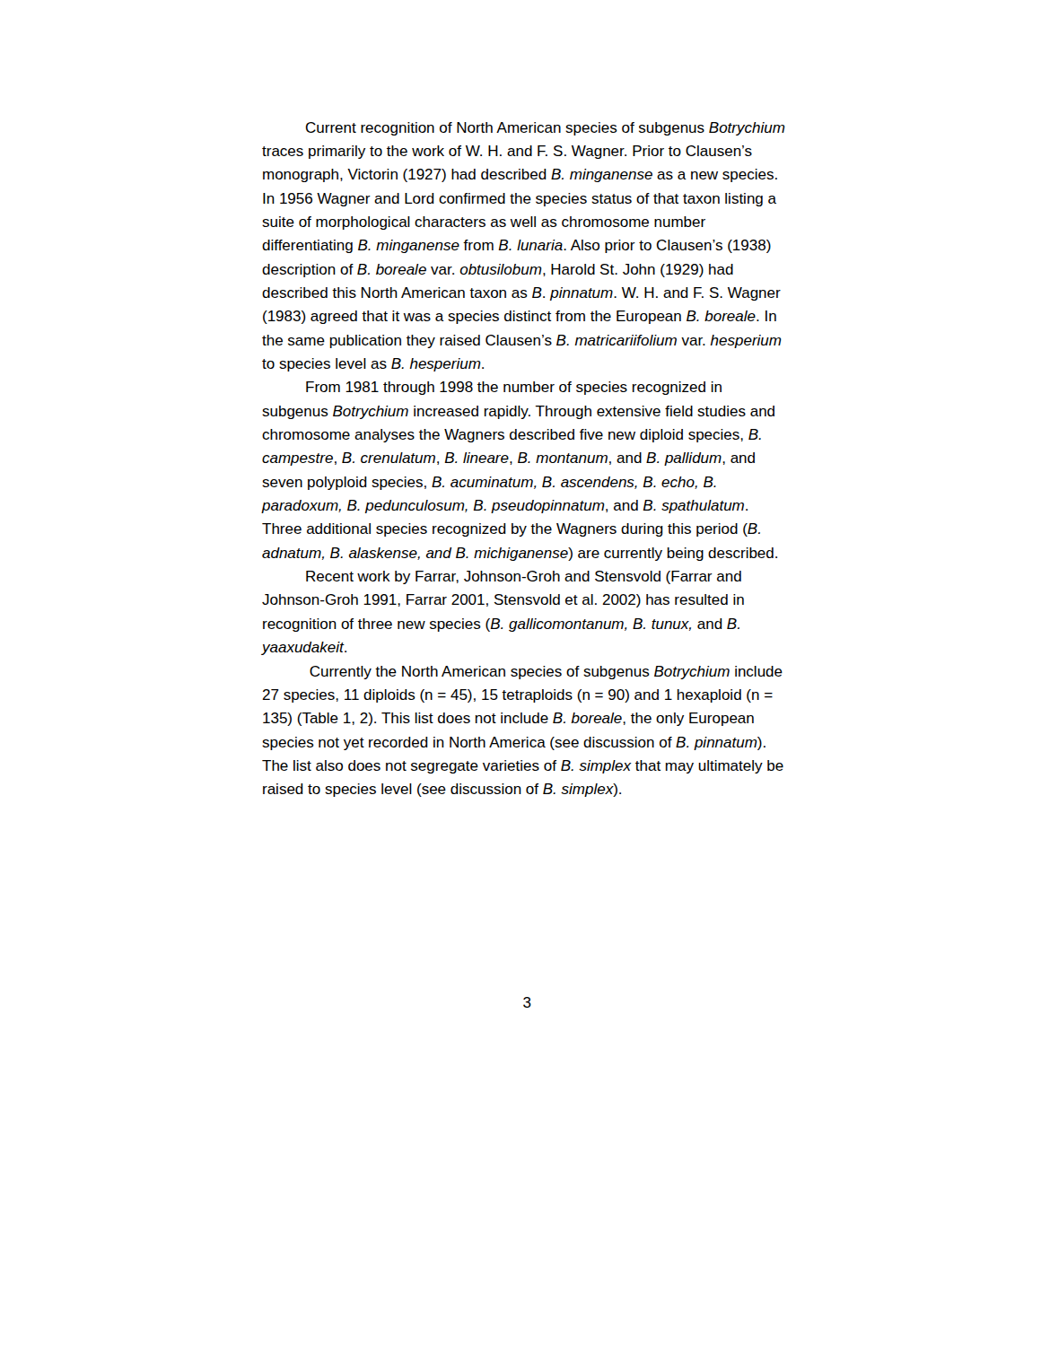Current recognition of North American species of subgenus Botrychium traces primarily to the work of W. H. and F. S. Wagner. Prior to Clausen’s monograph, Victorin (1927) had described B. minganense as a new species. In 1956 Wagner and Lord confirmed the species status of that taxon listing a suite of morphological characters as well as chromosome number differentiating B. minganense from B. lunaria. Also prior to Clausen’s (1938) description of B. boreale var. obtusilobum, Harold St. John (1929) had described this North American taxon as B. pinnatum. W. H. and F. S. Wagner (1983) agreed that it was a species distinct from the European B. boreale. In the same publication they raised Clausen’s B. matricariifolium var. hesperium to species level as B. hesperium.
From 1981 through 1998 the number of species recognized in subgenus Botrychium increased rapidly. Through extensive field studies and chromosome analyses the Wagners described five new diploid species, B. campestre, B. crenulatum, B. lineare, B. montanum, and B. pallidum, and seven polyploid species, B. acuminatum, B. ascendens, B. echo, B. paradoxum, B. pedunculosum, B. pseudopinnatum, and B. spathulatum. Three additional species recognized by the Wagners during this period (B. adnatum, B. alaskense, and B. michiganense) are currently being described.
Recent work by Farrar, Johnson-Groh and Stensvold (Farrar and Johnson-Groh 1991, Farrar 2001, Stensvold et al. 2002) has resulted in recognition of three new species (B. gallicomontanum, B. tunux, and B. yaaxudakeit.
Currently the North American species of subgenus Botrychium include 27 species, 11 diploids (n = 45), 15 tetraploids (n = 90) and 1 hexaploid (n = 135) (Table 1, 2). This list does not include B. boreale, the only European species not yet recorded in North America (see discussion of B. pinnatum). The list also does not segregate varieties of B. simplex that may ultimately be raised to species level (see discussion of B. simplex).
3